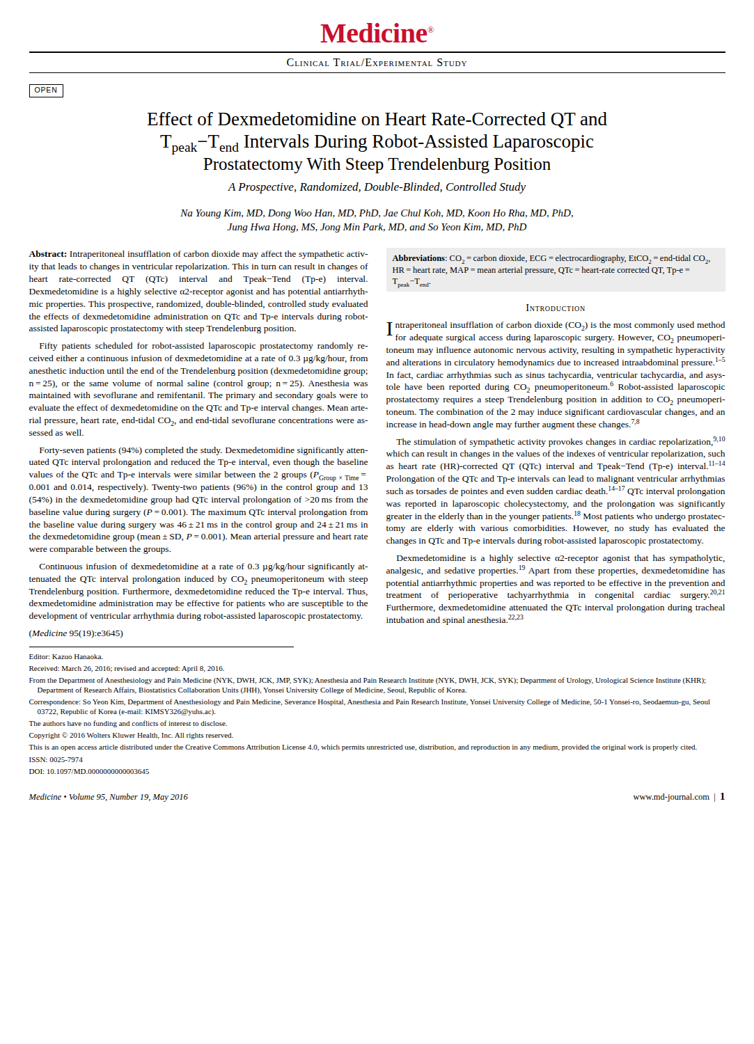Medicine®
Clinical Trial/Experimental Study
OPEN
Effect of Dexmedetomidine on Heart Rate-Corrected QT and
Tpeak−Tend Intervals During Robot-Assisted Laparoscopic
Prostatectomy With Steep Trendelenburg Position
A Prospective, Randomized, Double-Blinded, Controlled Study
Na Young Kim, MD, Dong Woo Han, MD, PhD, Jae Chul Koh, MD, Koon Ho Rha, MD, PhD,
Jung Hwa Hong, MS, Jong Min Park, MD, and So Yeon Kim, MD, PhD
Abstract: Intraperitoneal insufflation of carbon dioxide may affect the sympathetic activity that leads to changes in ventricular repolarization. This in turn can result in changes of heart rate-corrected QT (QTc) interval and Tpeak−Tend (Tp-e) interval. Dexmedetomidine is a highly selective α2-receptor agonist and has potential antiarrhythmic properties. This prospective, randomized, double-blinded, controlled study evaluated the effects of dexmedetomidine administration on QTc and Tp-e intervals during robot-assisted laparoscopic prostatectomy with steep Trendelenburg position.
Fifty patients scheduled for robot-assisted laparoscopic prostatectomy randomly received either a continuous infusion of dexmedetomidine at a rate of 0.3 µg/kg/hour, from anesthetic induction until the end of the Trendelenburg position (dexmedetomidine group; n = 25), or the same volume of normal saline (control group; n = 25). Anesthesia was maintained with sevoflurane and remifentanil. The primary and secondary goals were to evaluate the effect of dexmedetomidine on the QTc and Tp-e interval changes. Mean arterial pressure, heart rate, end-tidal CO2, and end-tidal sevoflurane concentrations were assessed as well.
Forty-seven patients (94%) completed the study. Dexmedetomidine significantly attenuated QTc interval prolongation and reduced the Tp-e interval, even though the baseline values of the QTc and Tp-e intervals were similar between the 2 groups (PGroup × Time = 0.001 and 0.014, respectively). Twenty-two patients (96%) in the control group and 13 (54%) in the dexmedetomidine group had QTc interval prolongation of >20 ms from the baseline value during surgery (P = 0.001). The maximum QTc interval prolongation from the baseline value during surgery was 46 ± 21 ms in the control group and 24 ± 21 ms in the dexmedetomidine group (mean ± SD, P = 0.001). Mean arterial pressure and heart rate were comparable between the groups.
Continuous infusion of dexmedetomidine at a rate of 0.3 µg/kg/hour significantly attenuated the QTc interval prolongation induced by CO2 pneumoperitoneum with steep Trendelenburg position. Furthermore, dexmedetomidine reduced the Tp-e interval. Thus, dexmedetomidine administration may be effective for patients who are susceptible to the development of ventricular arrhythmia during robot-assisted laparoscopic prostatectomy.
(Medicine 95(19):e3645)
Abbreviations: CO2 = carbon dioxide, ECG = electrocardiography, EtCO2 = end-tidal CO2, HR = heart rate, MAP = mean arterial pressure, QTc = heart-rate corrected QT, Tp-e = Tpeak−Tend.
Introduction
Intraperitoneal insufflation of carbon dioxide (CO2) is the most commonly used method for adequate surgical access during laparoscopic surgery. However, CO2 pneumoperitoneum may influence autonomic nervous activity, resulting in sympathetic hyperactivity and alterations in circulatory hemodynamics due to increased intraabdominal pressure.1–5 In fact, cardiac arrhythmias such as sinus tachycardia, ventricular tachycardia, and asystole have been reported during CO2 pneumoperitoneum.6 Robot-assisted laparoscopic prostatectomy requires a steep Trendelenburg position in addition to CO2 pneumoperitoneum. The combination of the 2 may induce significant cardiovascular changes, and an increase in head-down angle may further augment these changes.7,8
The stimulation of sympathetic activity provokes changes in cardiac repolarization,9,10 which can result in changes in the values of the indexes of ventricular repolarization, such as heart rate (HR)-corrected QT (QTc) interval and Tpeak−Tend (Tp-e) interval.11–14 Prolongation of the QTc and Tp-e intervals can lead to malignant ventricular arrhythmias such as torsades de pointes and even sudden cardiac death.14–17 QTc interval prolongation was reported in laparoscopic cholecystectomy, and the prolongation was significantly greater in the elderly than in the younger patients.18 Most patients who undergo prostatectomy are elderly with various comorbidities. However, no study has evaluated the changes in QTc and Tp-e intervals during robot-assisted laparoscopic prostatectomy.
Dexmedetomidine is a highly selective α2-receptor agonist that has sympatholytic, analgesic, and sedative properties.19 Apart from these properties, dexmedetomidine has potential antiarrhythmic properties and was reported to be effective in the prevention and treatment of perioperative tachyarrhythmia in congenital cardiac surgery.20,21 Furthermore, dexmedetomidine attenuated the QTc interval prolongation during tracheal intubation and spinal anesthesia.22,23
Editor: Kazuo Hanaoka.
Received: March 26, 2016; revised and accepted: April 8, 2016.
From the Department of Anesthesiology and Pain Medicine (NYK, DWH, JCK, JMP, SYK); Anesthesia and Pain Research Institute (NYK, DWH, JCK, SYK); Department of Urology, Urological Science Institute (KHR); Department of Research Affairs, Biostatistics Collaboration Units (JHH), Yonsei University College of Medicine, Seoul, Republic of Korea.
Correspondence: So Yeon Kim, Department of Anesthesiology and Pain Medicine, Severance Hospital, Anesthesia and Pain Research Institute, Yonsei University College of Medicine, 50-1 Yonsei-ro, Seodaemun-gu, Seoul 03722, Republic of Korea (e-mail: KIMSY326@yuhs.ac).
The authors have no funding and conflicts of interest to disclose.
Copyright © 2016 Wolters Kluwer Health, Inc. All rights reserved.
This is an open access article distributed under the Creative Commons Attribution License 4.0, which permits unrestricted use, distribution, and reproduction in any medium, provided the original work is properly cited.
ISSN: 0025-7974
DOI: 10.1097/MD.0000000000003645
Medicine • Volume 95, Number 19, May 2016
www.md-journal.com | 1